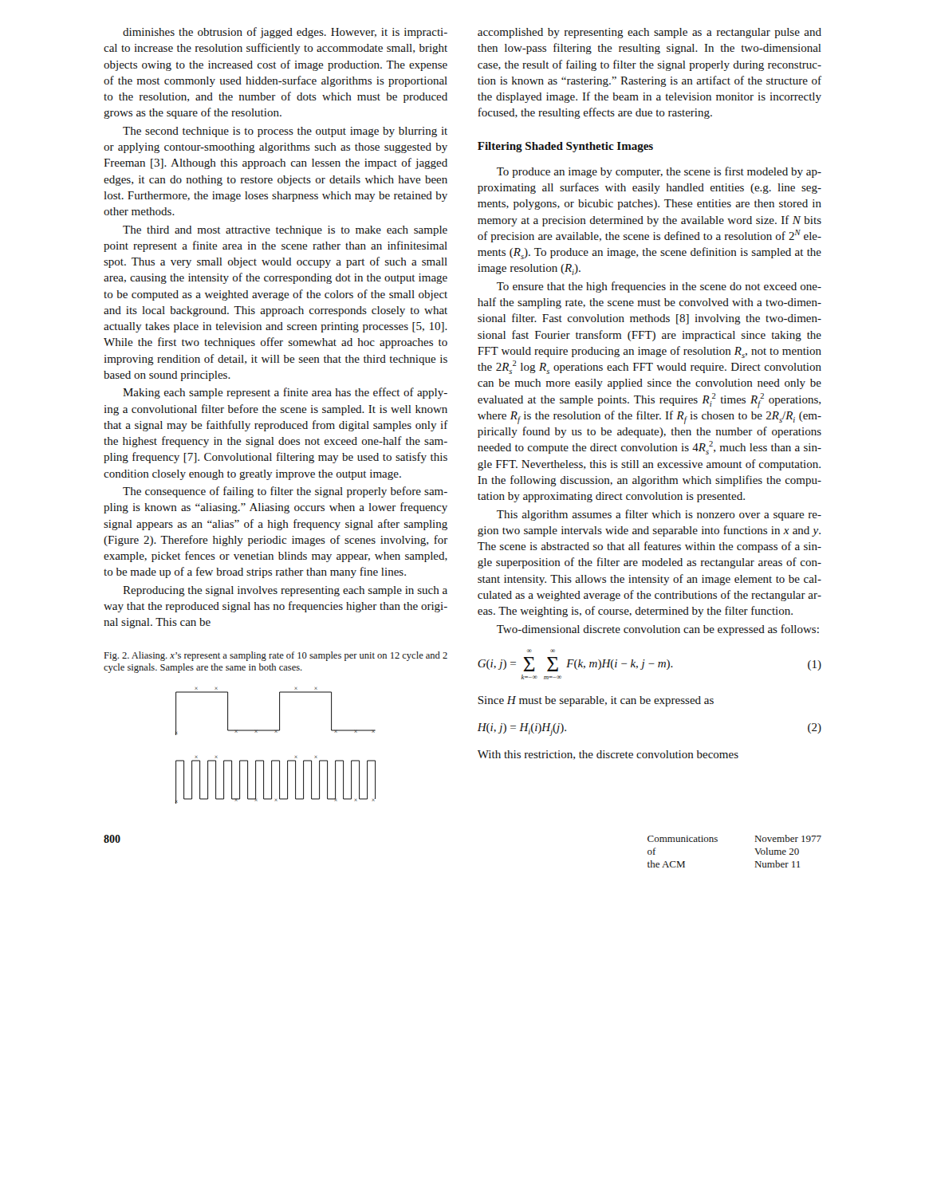diminishes the obtrusion of jagged edges. However, it is impractical to increase the resolution sufficiently to accommodate small, bright objects owing to the increased cost of image production. The expense of the most commonly used hidden-surface algorithms is proportional to the resolution, and the number of dots which must be produced grows as the square of the resolution.
The second technique is to process the output image by blurring it or applying contour-smoothing algorithms such as those suggested by Freeman [3]. Although this approach can lessen the impact of jagged edges, it can do nothing to restore objects or details which have been lost. Furthermore, the image loses sharpness which may be retained by other methods.
The third and most attractive technique is to make each sample point represent a finite area in the scene rather than an infinitesimal spot. Thus a very small object would occupy a part of such a small area, causing the intensity of the corresponding dot in the output image to be computed as a weighted average of the colors of the small object and its local background. This approach corresponds closely to what actually takes place in television and screen printing processes [5, 10]. While the first two techniques offer somewhat ad hoc approaches to improving rendition of detail, it will be seen that the third technique is based on sound principles.
Making each sample represent a finite area has the effect of applying a convolutional filter before the scene is sampled. It is well known that a signal may be faithfully reproduced from digital samples only if the highest frequency in the signal does not exceed one-half the sampling frequency [7]. Convolutional filtering may be used to satisfy this condition closely enough to greatly improve the output image.
The consequence of failing to filter the signal properly before sampling is known as “aliasing.” Aliasing occurs when a lower frequency signal appears as an “alias” of a high frequency signal after sampling (Figure 2). Therefore highly periodic images of scenes involving, for example, picket fences or venetian blinds may appear, when sampled, to be made up of a few broad strips rather than many fine lines.
Reproducing the signal involves representing each sample in such a way that the reproduced signal has no frequencies higher than the original signal. This can be
Fig. 2. Aliasing. x’s represent a sampling rate of 10 samples per unit on 12 cycle and 2 cycle signals. Samples are the same in both cases.
× × × × × × × × × × ×
× × × × × × × × × × ×
accomplished by representing each sample as a rectangular pulse and then low-pass filtering the resulting signal. In the two-dimensional case, the result of failing to filter the signal properly during reconstruction is known as “rastering.” Rastering is an artifact of the structure of the displayed image. If the beam in a television monitor is incorrectly focused, the resulting effects are due to rastering.
Filtering Shaded Synthetic Images
To produce an image by computer, the scene is first modeled by approximating all surfaces with easily handled entities (e.g. line segments, polygons, or bicubic patches). These entities are then stored in memory at a precision determined by the available word size. If N bits of precision are available, the scene is defined to a resolution of 2N elements (Rs). To produce an image, the scene definition is sampled at the image resolution (Ri).
To ensure that the high frequencies in the scene do not exceed one-half the sampling rate, the scene must be convolved with a two-dimensional filter. Fast convolution methods [8] involving the two-dimensional fast Fourier transform (FFT) are impractical since taking the FFT would require producing an image of resolution Rs, not to mention the 2Rs2 log Rs operations each FFT would require. Direct convolution can be much more easily applied since the convolution need only be evaluated at the sample points. This requires Ri2 times Rf2 operations, where Rf is the resolution of the filter. If Rf is chosen to be 2Rs/Ri (empirically found by us to be adequate), then the number of operations needed to compute the direct convolution is 4Rs2, much less than a single FFT. Nevertheless, this is still an excessive amount of computation. In the following discussion, an algorithm which simplifies the computation by approximating direct convolution is presented.
This algorithm assumes a filter which is nonzero over a square region two sample intervals wide and separable into functions in x and y. The scene is abstracted so that all features within the compass of a single superposition of the filter are modeled as rectangular areas of constant intensity. This allows the intensity of an image element to be calculated as a weighted average of the contributions of the rectangular areas. The weighting is, of course, determined by the filter function.
Two-dimensional discrete convolution can be expressed as follows:
G(i, j) = ∞Σk=−∞ ∞Σm=−∞ F(k, m)H(i − k, j − m). (1)
Since H must be separable, it can be expressed as
H(i, j) = Hi(i)Hj(j). (2)
With this restriction, the discrete convolution becomes
800
Communications
of
the ACM
November 1977
Volume 20
Number 11